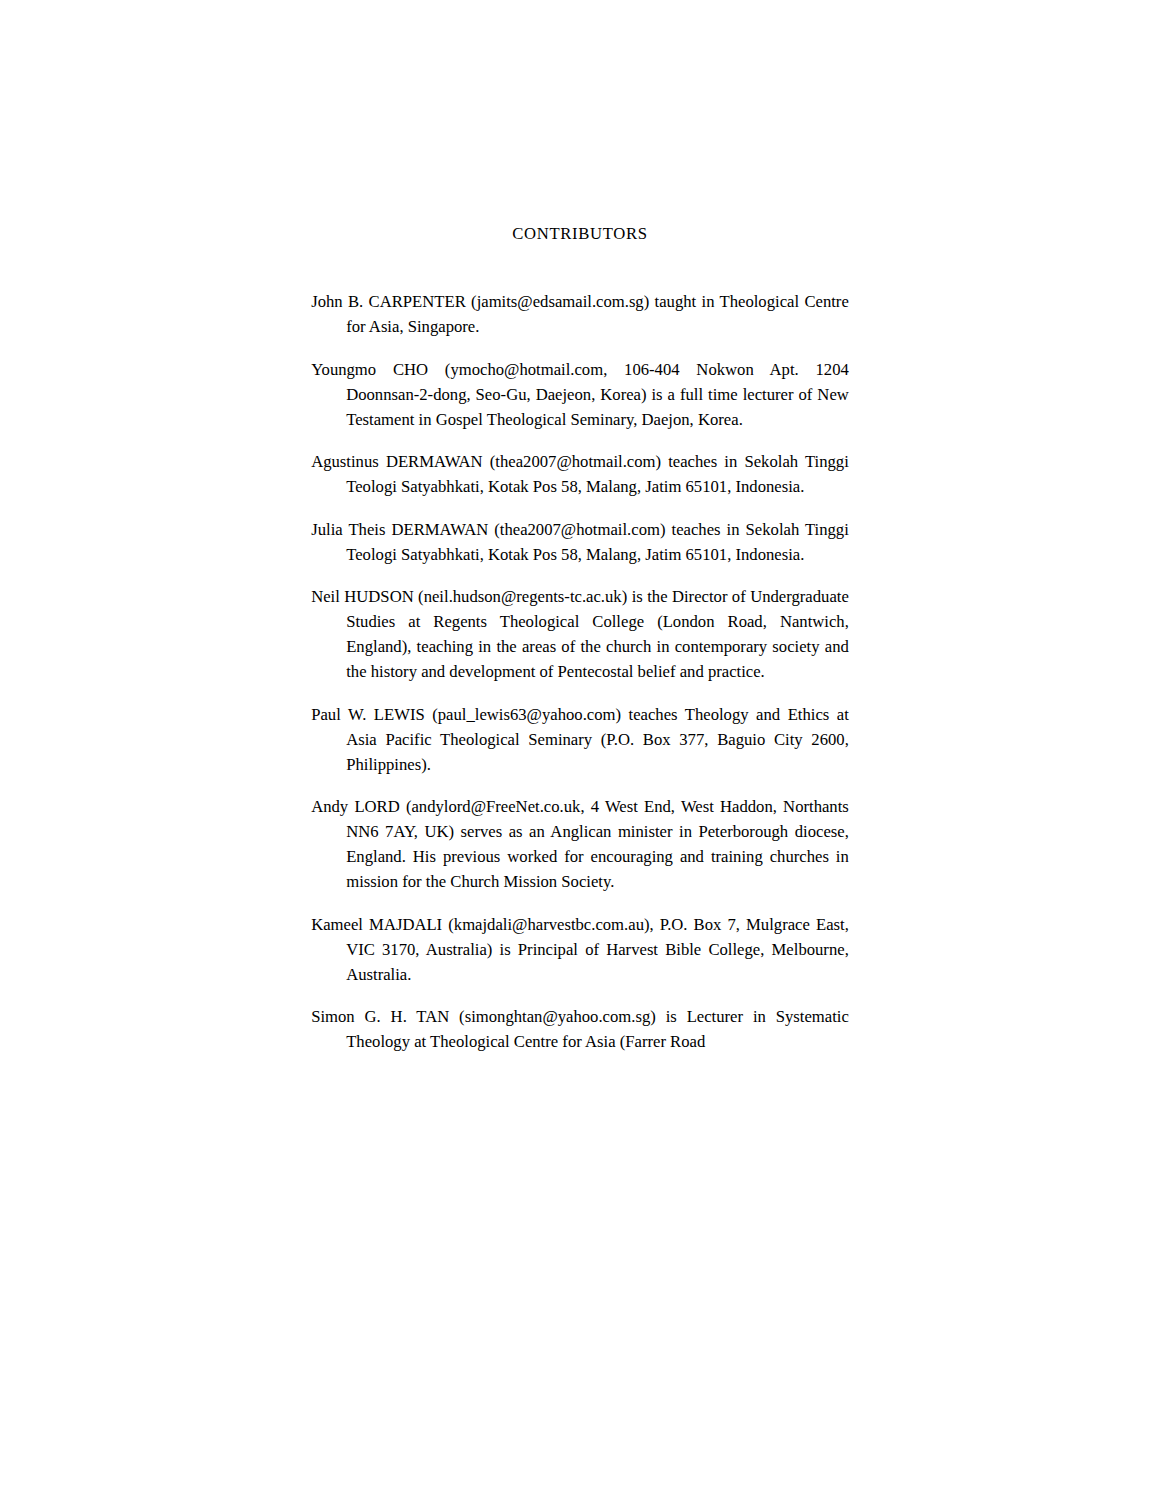CONTRIBUTORS
John B. CARPENTER (jamits@edsamail.com.sg) taught in Theological Centre for Asia, Singapore.
Youngmo CHO (ymocho@hotmail.com, 106-404 Nokwon Apt. 1204 Doonnsan-2-dong, Seo-Gu, Daejeon, Korea) is a full time lecturer of New Testament in Gospel Theological Seminary, Daejon, Korea.
Agustinus DERMAWAN (thea2007@hotmail.com) teaches in Sekolah Tinggi Teologi Satyabhkati, Kotak Pos 58, Malang, Jatim 65101, Indonesia.
Julia Theis DERMAWAN (thea2007@hotmail.com) teaches in Sekolah Tinggi Teologi Satyabhkati, Kotak Pos 58, Malang, Jatim 65101, Indonesia.
Neil HUDSON (neil.hudson@regents-tc.ac.uk) is the Director of Undergraduate Studies at Regents Theological College (London Road, Nantwich, England), teaching in the areas of the church in contemporary society and the history and development of Pentecostal belief and practice.
Paul W. LEWIS (paul_lewis63@yahoo.com) teaches Theology and Ethics at Asia Pacific Theological Seminary (P.O. Box 377, Baguio City 2600, Philippines).
Andy LORD (andylord@FreeNet.co.uk, 4 West End, West Haddon, Northants NN6 7AY, UK) serves as an Anglican minister in Peterborough diocese, England. His previous worked for encouraging and training churches in mission for the Church Mission Society.
Kameel MAJDALI (kmajdali@harvestbc.com.au), P.O. Box 7, Mulgrace East, VIC 3170, Australia) is Principal of Harvest Bible College, Melbourne, Australia.
Simon G. H. TAN (simonghtan@yahoo.com.sg) is Lecturer in Systematic Theology at Theological Centre for Asia (Farrer Road